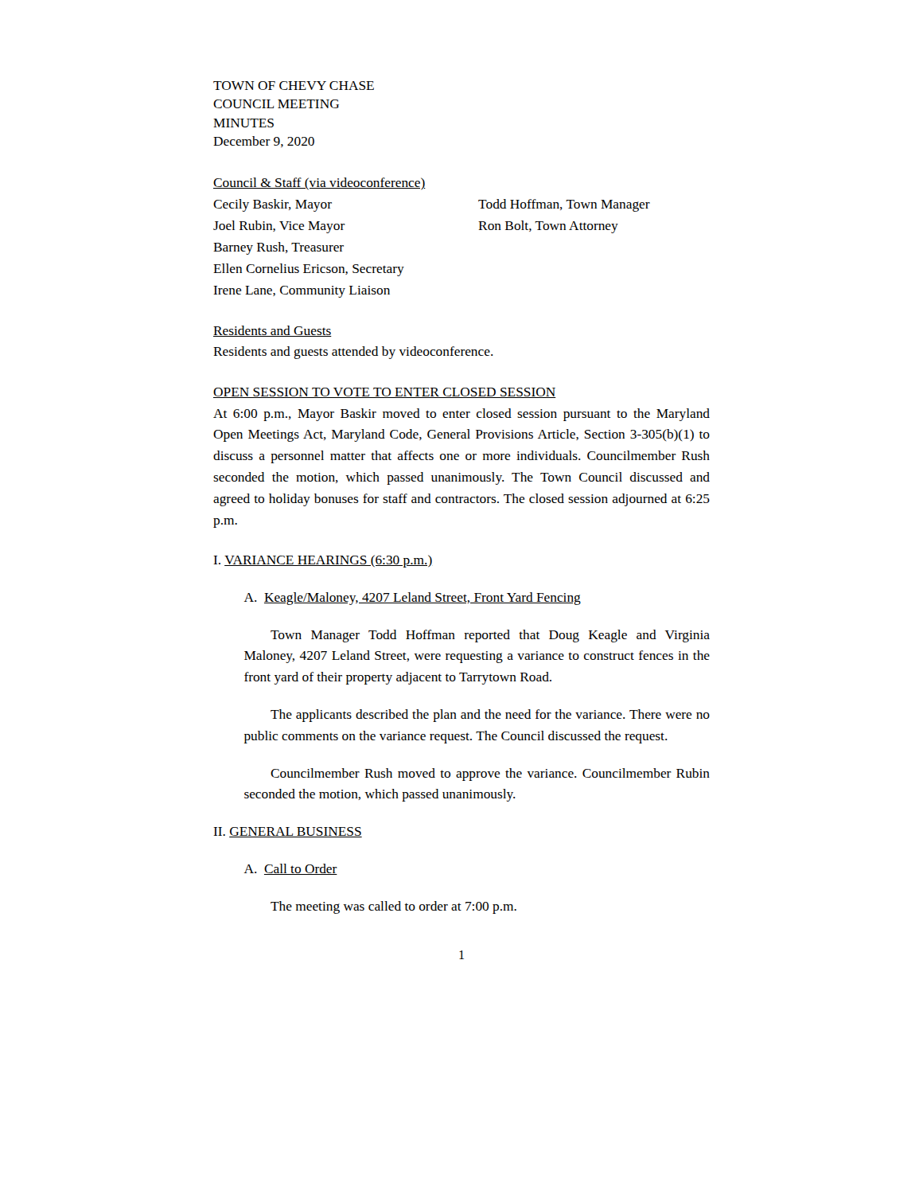TOWN OF CHEVY CHASE
COUNCIL MEETING
MINUTES
December 9, 2020
Council & Staff (via videoconference)
| Cecily Baskir, Mayor | Todd Hoffman, Town Manager |
| Joel Rubin, Vice Mayor | Ron Bolt, Town Attorney |
| Barney Rush, Treasurer | |
| Ellen Cornelius Ericson, Secretary | |
| Irene Lane, Community Liaison | |
Residents and Guests
Residents and guests attended by videoconference.
OPEN SESSION TO VOTE TO ENTER CLOSED SESSION
At 6:00 p.m., Mayor Baskir moved to enter closed session pursuant to the Maryland Open Meetings Act, Maryland Code, General Provisions Article, Section 3-305(b)(1) to discuss a personnel matter that affects one or more individuals. Councilmember Rush seconded the motion, which passed unanimously. The Town Council discussed and agreed to holiday bonuses for staff and contractors. The closed session adjourned at 6:25 p.m.
I. VARIANCE HEARINGS (6:30 p.m.)
A. Keagle/Maloney, 4207 Leland Street, Front Yard Fencing
Town Manager Todd Hoffman reported that Doug Keagle and Virginia Maloney, 4207 Leland Street, were requesting a variance to construct fences in the front yard of their property adjacent to Tarrytown Road.
The applicants described the plan and the need for the variance. There were no public comments on the variance request. The Council discussed the request.
Councilmember Rush moved to approve the variance. Councilmember Rubin seconded the motion, which passed unanimously.
II. GENERAL BUSINESS
A. Call to Order
The meeting was called to order at 7:00 p.m.
1